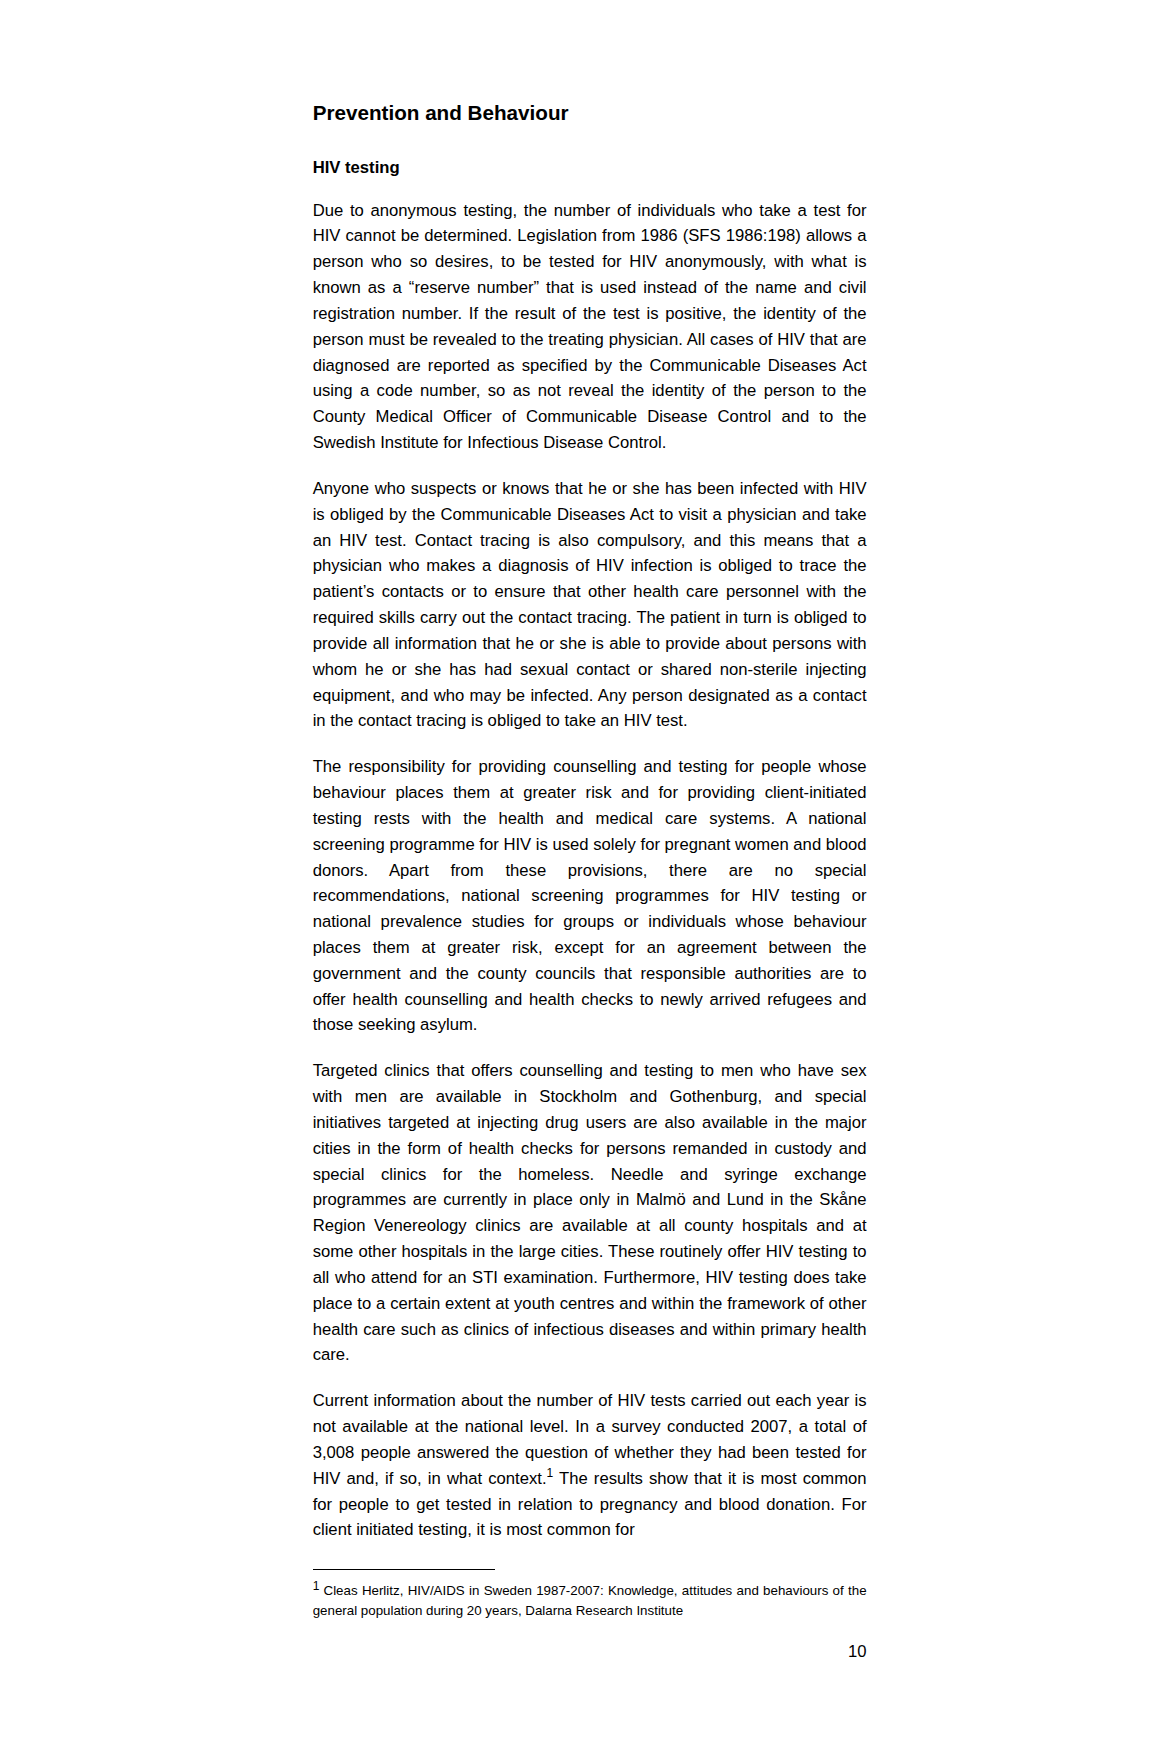Prevention and Behaviour
HIV testing
Due to anonymous testing, the number of individuals who take a test for HIV cannot be determined. Legislation from 1986 (SFS 1986:198) allows a person who so desires, to be tested for HIV anonymously, with what is known as a “reserve number” that is used instead of the name and civil registration number. If the result of the test is positive, the identity of the person must be revealed to the treating physician. All cases of HIV that are diagnosed are reported as specified by the Communicable Diseases Act using a code number, so as not reveal the identity of the person to the County Medical Officer of Communicable Disease Control and to the Swedish Institute for Infectious Disease Control.
Anyone who suspects or knows that he or she has been infected with HIV is obliged by the Communicable Diseases Act to visit a physician and take an HIV test. Contact tracing is also compulsory, and this means that a physician who makes a diagnosis of HIV infection is obliged to trace the patient’s contacts or to ensure that other health care personnel with the required skills carry out the contact tracing. The patient in turn is obliged to provide all information that he or she is able to provide about persons with whom he or she has had sexual contact or shared non-sterile injecting equipment, and who may be infected. Any person designated as a contact in the contact tracing is obliged to take an HIV test.
The responsibility for providing counselling and testing for people whose behaviour places them at greater risk and for providing client-initiated testing rests with the health and medical care systems. A national screening programme for HIV is used solely for pregnant women and blood donors. Apart from these provisions, there are no special recommendations, national screening programmes for HIV testing or national prevalence studies for groups or individuals whose behaviour places them at greater risk, except for an agreement between the government and the county councils that responsible authorities are to offer health counselling and health checks to newly arrived refugees and those seeking asylum.
Targeted clinics that offers counselling and testing to men who have sex with men are available in Stockholm and Gothenburg, and special initiatives targeted at injecting drug users are also available in the major cities in the form of health checks for persons remanded in custody and special clinics for the homeless. Needle and syringe exchange programmes are currently in place only in Malmö and Lund in the Skåne Region Venereology clinics are available at all county hospitals and at some other hospitals in the large cities. These routinely offer HIV testing to all who attend for an STI examination. Furthermore, HIV testing does take place to a certain extent at youth centres and within the framework of other health care such as clinics of infectious diseases and within primary health care.
Current information about the number of HIV tests carried out each year is not available at the national level. In a survey conducted 2007, a total of 3,008 people answered the question of whether they had been tested for HIV and, if so, in what context.1 The results show that it is most common for people to get tested in relation to pregnancy and blood donation. For client initiated testing, it is most common for
1 Cleas Herlitz, HIV/AIDS in Sweden 1987-2007: Knowledge, attitudes and behaviours of the general population during 20 years, Dalarna Research Institute
10